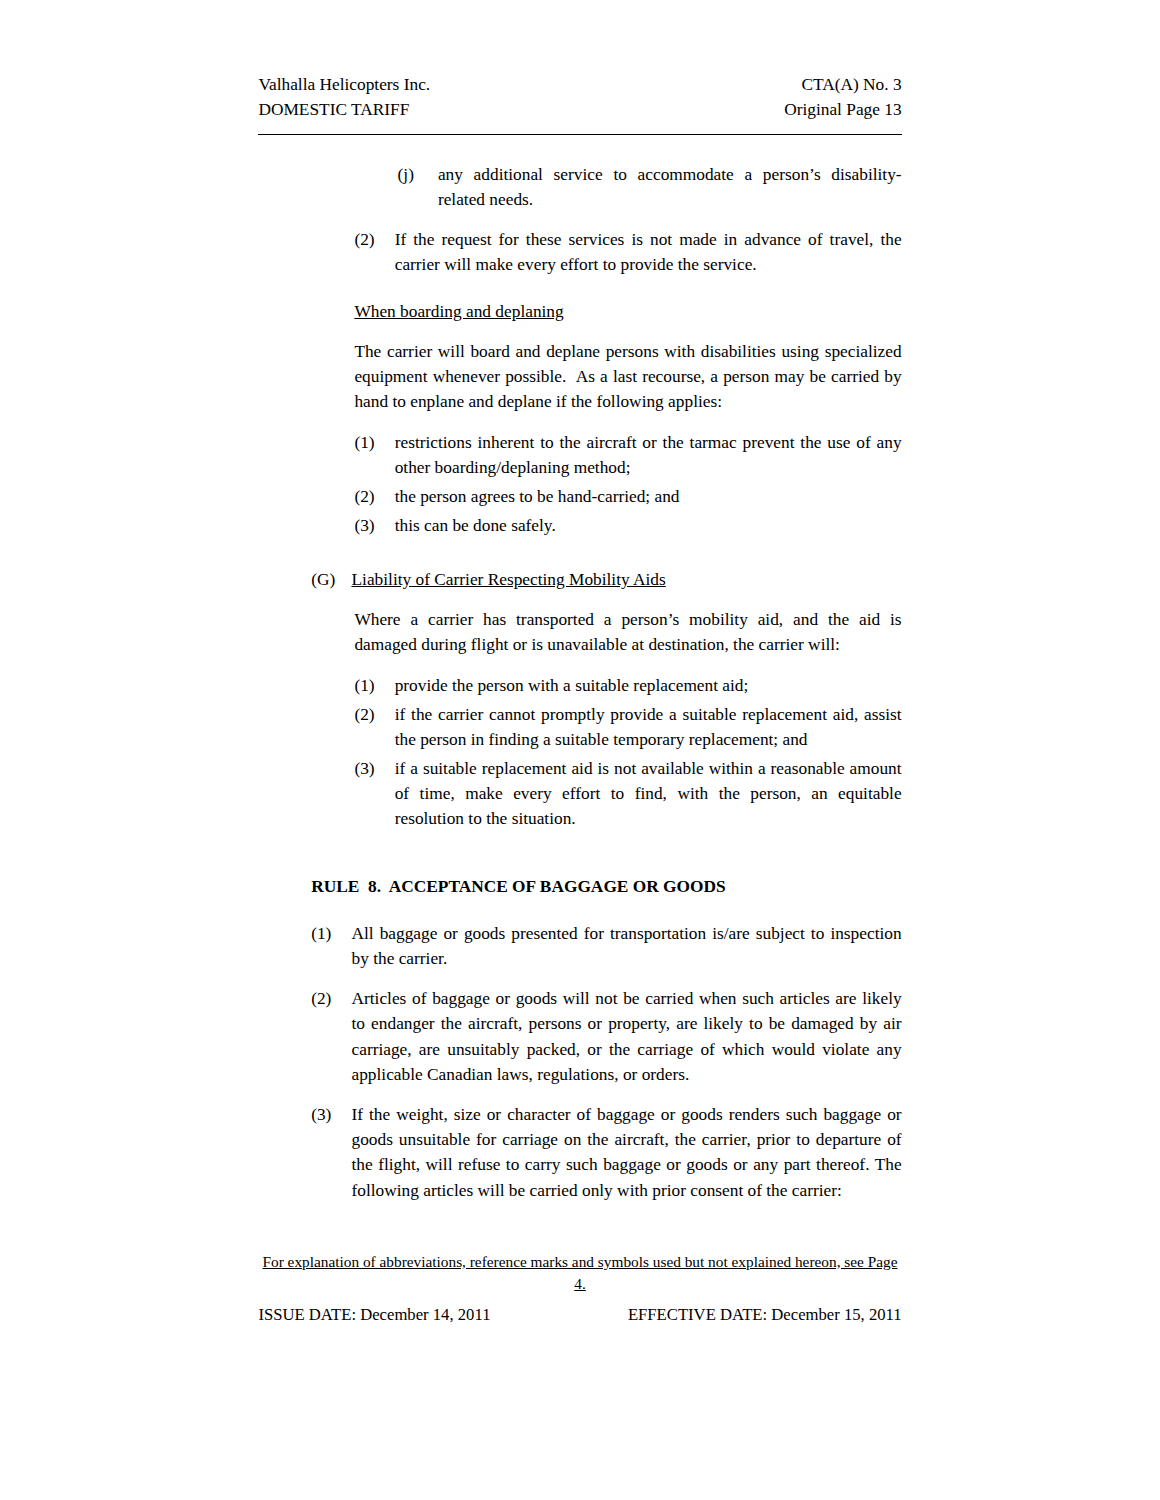Valhalla Helicopters Inc. CTA(A) No. 3
DOMESTIC TARIFF Original Page 13
(j) any additional service to accommodate a person’s disability-related needs.
(2) If the request for these services is not made in advance of travel, the carrier will make every effort to provide the service.
When boarding and deplaning
The carrier will board and deplane persons with disabilities using specialized equipment whenever possible. As a last recourse, a person may be carried by hand to enplane and deplane if the following applies:
(1) restrictions inherent to the aircraft or the tarmac prevent the use of any other boarding/deplaning method;
(2) the person agrees to be hand-carried; and
(3) this can be done safely.
(G) Liability of Carrier Respecting Mobility Aids
Where a carrier has transported a person’s mobility aid, and the aid is damaged during flight or is unavailable at destination, the carrier will:
(1) provide the person with a suitable replacement aid;
(2) if the carrier cannot promptly provide a suitable replacement aid, assist the person in finding a suitable temporary replacement; and
(3) if a suitable replacement aid is not available within a reasonable amount of time, make every effort to find, with the person, an equitable resolution to the situation.
RULE 8. ACCEPTANCE OF BAGGAGE OR GOODS
(1) All baggage or goods presented for transportation is/are subject to inspection by the carrier.
(2) Articles of baggage or goods will not be carried when such articles are likely to endanger the aircraft, persons or property, are likely to be damaged by air carriage, are unsuitably packed, or the carriage of which would violate any applicable Canadian laws, regulations, or orders.
(3) If the weight, size or character of baggage or goods renders such baggage or goods unsuitable for carriage on the aircraft, the carrier, prior to departure of the flight, will refuse to carry such baggage or goods or any part thereof. The following articles will be carried only with prior consent of the carrier:
For explanation of abbreviations, reference marks and symbols used but not explained hereon, see Page 4.
ISSUE DATE: December 14, 2011 EFFECTIVE DATE: December 15, 2011